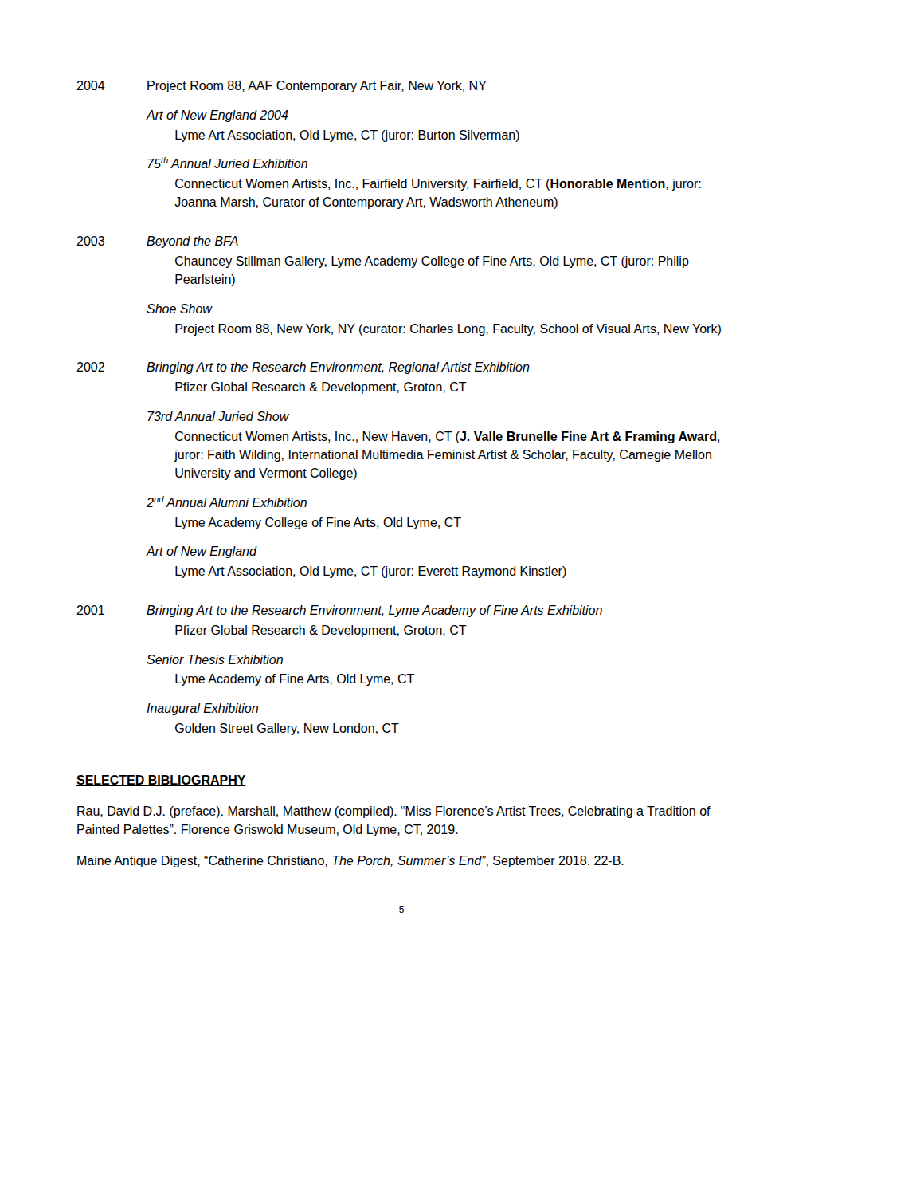2004
Project Room 88, AAF Contemporary Art Fair, New York, NY
Art of New England 2004
Lyme Art Association, Old Lyme, CT (juror: Burton Silverman)
75th Annual Juried Exhibition
Connecticut Women Artists, Inc., Fairfield University, Fairfield, CT (Honorable Mention, juror: Joanna Marsh, Curator of Contemporary Art, Wadsworth Atheneum)
2003
Beyond the BFA
Chauncey Stillman Gallery, Lyme Academy College of Fine Arts, Old Lyme, CT (juror: Philip Pearlstein)
Shoe Show
Project Room 88, New York, NY (curator: Charles Long, Faculty, School of Visual Arts, New York)
2002
Bringing Art to the Research Environment, Regional Artist Exhibition
Pfizer Global Research & Development, Groton, CT
73rd Annual Juried Show
Connecticut Women Artists, Inc., New Haven, CT (J. Valle Brunelle Fine Art & Framing Award, juror: Faith Wilding, International Multimedia Feminist Artist & Scholar, Faculty, Carnegie Mellon University and Vermont College)
2nd Annual Alumni Exhibition
Lyme Academy College of Fine Arts, Old Lyme, CT
Art of New England
Lyme Art Association, Old Lyme, CT (juror: Everett Raymond Kinstler)
2001
Bringing Art to the Research Environment, Lyme Academy of Fine Arts Exhibition
Pfizer Global Research & Development, Groton, CT
Senior Thesis Exhibition
Lyme Academy of Fine Arts, Old Lyme, CT
Inaugural Exhibition
Golden Street Gallery, New London, CT
SELECTED BIBLIOGRAPHY
Rau, David D.J. (preface). Marshall, Matthew (compiled). “Miss Florence’s Artist Trees, Celebrating a Tradition of Painted Palettes”. Florence Griswold Museum, Old Lyme, CT, 2019.
Maine Antique Digest, “Catherine Christiano, The Porch, Summer’s End”, September 2018. 22-B.
5